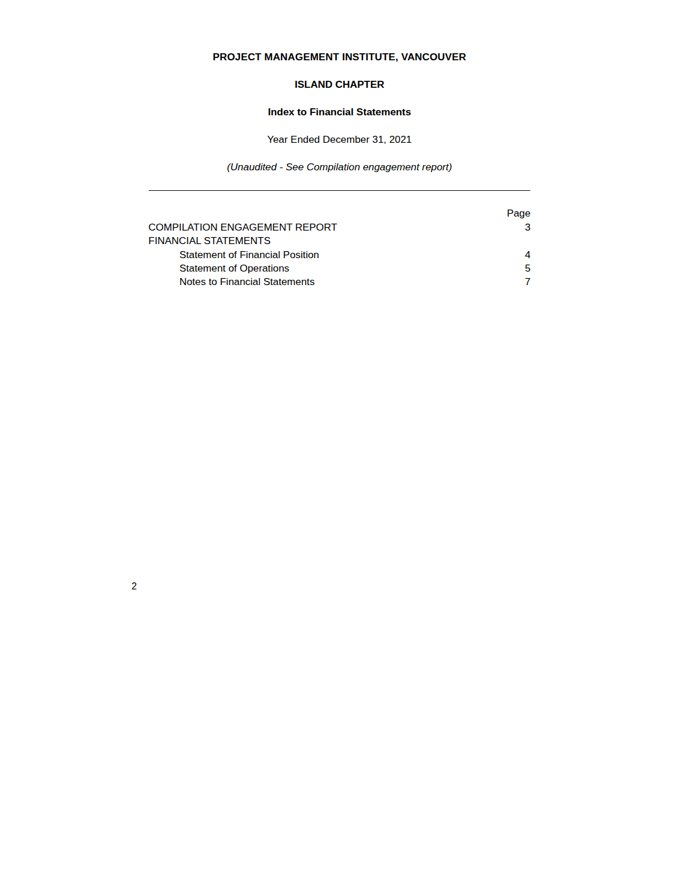PROJECT MANAGEMENT INSTITUTE, VANCOUVER
ISLAND CHAPTER
Index to Financial Statements
Year Ended December 31, 2021
(Unaudited - See Compilation engagement report)
| | Page |
| COMPILATION ENGAGEMENT REPORT | 3 |
| FINANCIAL STATEMENTS | |
| Statement of Financial Position | 4 |
| Statement of Operations | 5 |
| Notes to Financial Statements | 7 |
2